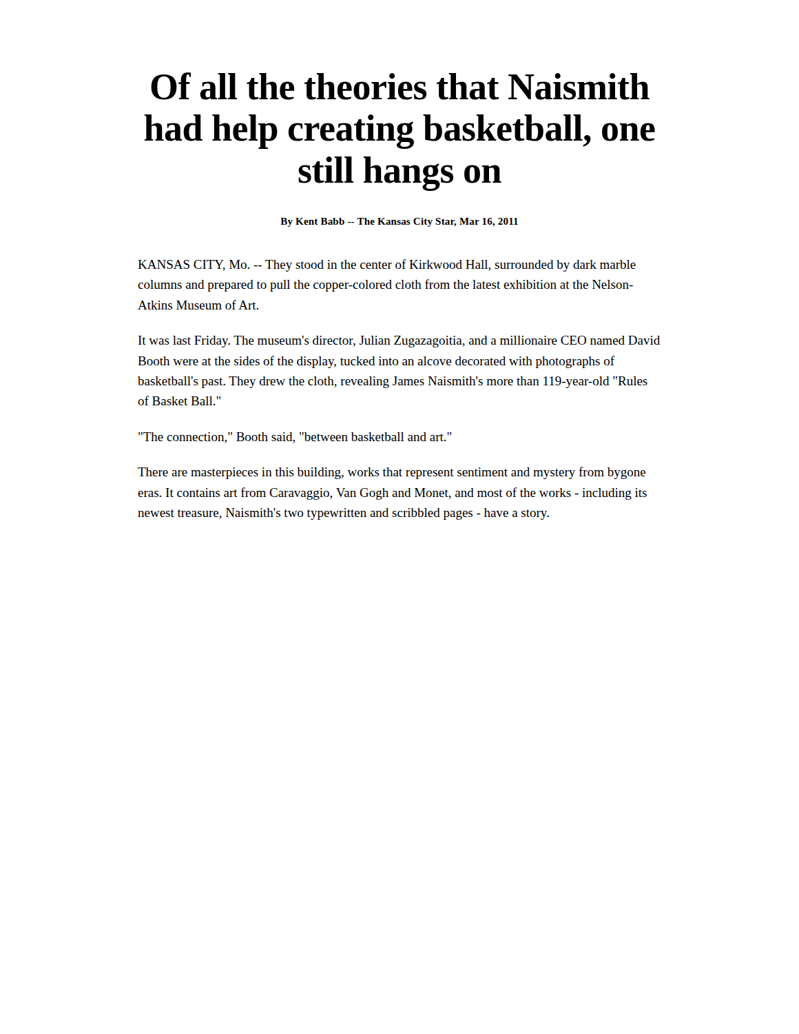Of all the theories that Naismith had help creating basketball, one still hangs on
By Kent Babb -- The Kansas City Star, Mar 16, 2011
KANSAS CITY, Mo. -- They stood in the center of Kirkwood Hall, surrounded by dark marble columns and prepared to pull the copper-colored cloth from the latest exhibition at the Nelson-Atkins Museum of Art.
It was last Friday. The museum's director, Julian Zugazagoitia, and a millionaire CEO named David Booth were at the sides of the display, tucked into an alcove decorated with photographs of basketball's past. They drew the cloth, revealing James Naismith's more than 119-year-old "Rules of Basket Ball."
"The connection," Booth said, "between basketball and art."
There are masterpieces in this building, works that represent sentiment and mystery from bygone eras. It contains art from Caravaggio, Van Gogh and Monet, and most of the works - including its newest treasure, Naismith's two typewritten and scribbled pages - have a story.